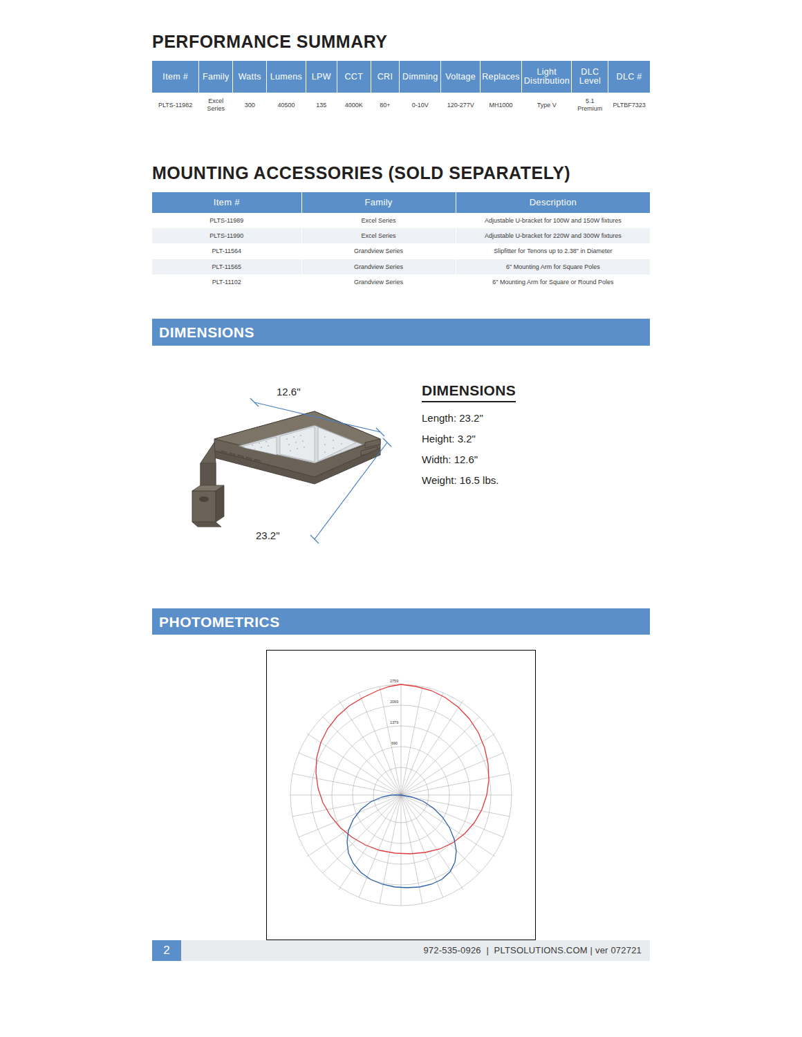Performance Summary
| Item # | Family | Watts | Lumens | LPW | CCT | CRI | Dimming | Voltage | Replaces | Light Distribution | DLC Level | DLC # |
| --- | --- | --- | --- | --- | --- | --- | --- | --- | --- | --- | --- | --- |
| PLTS-11982 | Excel Series | 300 | 40500 | 135 | 4000K | 80+ | 0-10V | 120-277V | MH1000 | Type V | 5.1 Premium | PLTBF7323 |
Mounting Accessories (Sold Separately)
| Item # | Family | Description |
| --- | --- | --- |
| PLTS-11989 | Excel Series | Adjustable U-bracket for 100W and 150W fixtures |
| PLTS-11990 | Excel Series | Adjustable U-bracket for 220W and 300W fixtures |
| PLT-11564 | Grandview Series | Slipfitter for Tenons up to 2.38" in Diameter |
| PLT-11565 | Grandview Series | 6" Mounting Arm for Square Poles |
| PLT-11102 | Grandview Series | 6" Mounting Arm for Square or Round Poles |
Dimensions
12.6" 23.2"
Dimensions
Length: 23.2"
Height: 3.2"
Width: 12.6"
Weight: 16.5 lbs.
Photometrics
2759 2069 1379 690
2
972-535-0926 | PLTSOLUTIONS.COM | ver 072721